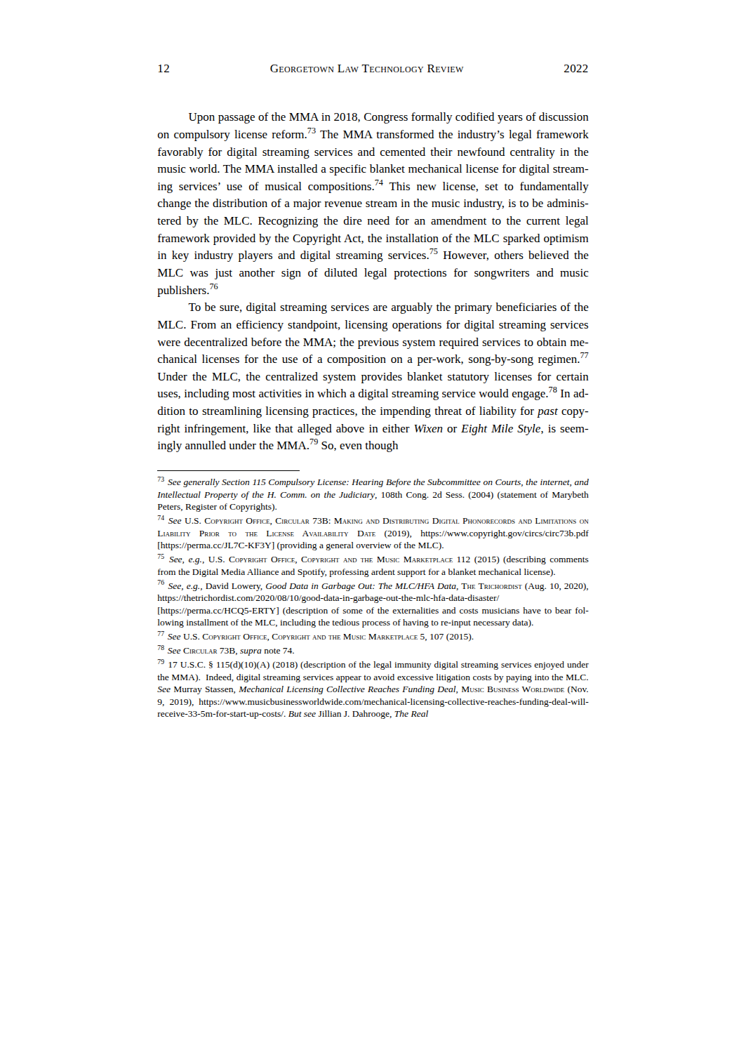12 Georgetown Law Technology Review 2022
Upon passage of the MMA in 2018, Congress formally codified years of discussion on compulsory license reform.73 The MMA transformed the industry’s legal framework favorably for digital streaming services and cemented their newfound centrality in the music world. The MMA installed a specific blanket mechanical license for digital streaming services’ use of musical compositions.74 This new license, set to fundamentally change the distribution of a major revenue stream in the music industry, is to be administered by the MLC. Recognizing the dire need for an amendment to the current legal framework provided by the Copyright Act, the installation of the MLC sparked optimism in key industry players and digital streaming services.75 However, others believed the MLC was just another sign of diluted legal protections for songwriters and music publishers.76
To be sure, digital streaming services are arguably the primary beneficiaries of the MLC. From an efficiency standpoint, licensing operations for digital streaming services were decentralized before the MMA; the previous system required services to obtain mechanical licenses for the use of a composition on a per-work, song-by-song regimen.77 Under the MLC, the centralized system provides blanket statutory licenses for certain uses, including most activities in which a digital streaming service would engage.78 In addition to streamlining licensing practices, the impending threat of liability for past copyright infringement, like that alleged above in either Wixen or Eight Mile Style, is seemingly annulled under the MMA.79 So, even though
73 See generally Section 115 Compulsory License: Hearing Before the Subcommittee on Courts, the internet, and Intellectual Property of the H. Comm. on the Judiciary, 108th Cong. 2d Sess. (2004) (statement of Marybeth Peters, Register of Copyrights).
74 See U.S. Copyright Office, Circular 73B: Making and Distributing Digital Phonorecords and Limitations on Liability Prior to the License Availability Date (2019), https://www.copyright.gov/circs/circ73b.pdf [https://perma.cc/JL7C-KF3Y] (providing a general overview of the MLC).
75 See, e.g., U.S. Copyright Office, Copyright and the Music Marketplace 112 (2015) (describing comments from the Digital Media Alliance and Spotify, professing ardent support for a blanket mechanical license).
76 See, e.g., David Lowery, Good Data in Garbage Out: The MLC/HFA Data, The Trichordist (Aug. 10, 2020), https://thetrichordist.com/2020/08/10/good-data-in-garbage-out-the-mlc-hfa-data-disaster/ [https://perma.cc/HCQ5-ERTY] (description of some of the externalities and costs musicians have to bear following installment of the MLC, including the tedious process of having to re-input necessary data).
77 See U.S. Copyright Office, Copyright and the Music Marketplace 5, 107 (2015).
78 See Circular 73B, supra note 74.
79 17 U.S.C. § 115(d)(10)(A) (2018) (description of the legal immunity digital streaming services enjoyed under the MMA). Indeed, digital streaming services appear to avoid excessive litigation costs by paying into the MLC. See Murray Stassen, Mechanical Licensing Collective Reaches Funding Deal, Music Business Worldwide (Nov. 9, 2019), https://www.musicbusinessworldwide.com/mechanical-licensing-collective-reaches-funding-deal-will-receive-33-5m-for-start-up-costs/. But see Jillian J. Dahrooge, The Real